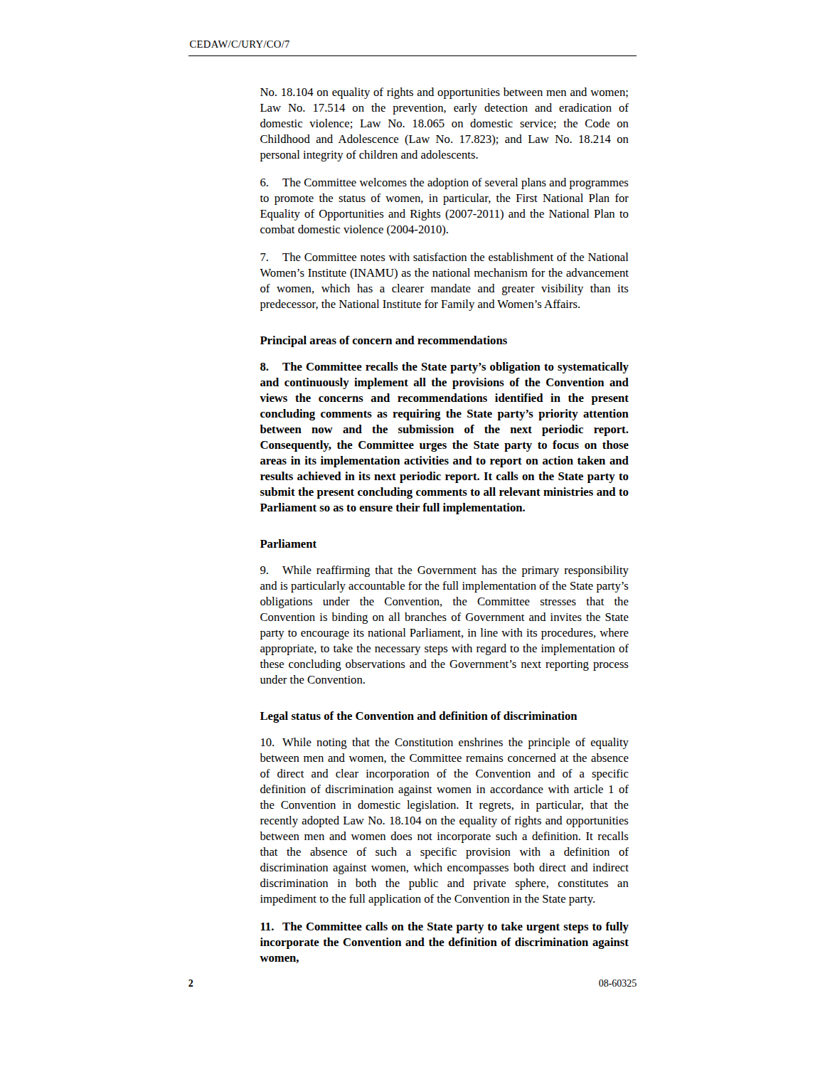CEDAW/C/URY/CO/7
No. 18.104 on equality of rights and opportunities between men and women; Law No. 17.514 on the prevention, early detection and eradication of domestic violence; Law No. 18.065 on domestic service; the Code on Childhood and Adolescence (Law No. 17.823); and Law No. 18.214 on personal integrity of children and adolescents.
6. The Committee welcomes the adoption of several plans and programmes to promote the status of women, in particular, the First National Plan for Equality of Opportunities and Rights (2007-2011) and the National Plan to combat domestic violence (2004-2010).
7. The Committee notes with satisfaction the establishment of the National Women’s Institute (INAMU) as the national mechanism for the advancement of women, which has a clearer mandate and greater visibility than its predecessor, the National Institute for Family and Women’s Affairs.
Principal areas of concern and recommendations
8. The Committee recalls the State party’s obligation to systematically and continuously implement all the provisions of the Convention and views the concerns and recommendations identified in the present concluding comments as requiring the State party’s priority attention between now and the submission of the next periodic report. Consequently, the Committee urges the State party to focus on those areas in its implementation activities and to report on action taken and results achieved in its next periodic report. It calls on the State party to submit the present concluding comments to all relevant ministries and to Parliament so as to ensure their full implementation.
Parliament
9. While reaffirming that the Government has the primary responsibility and is particularly accountable for the full implementation of the State party’s obligations under the Convention, the Committee stresses that the Convention is binding on all branches of Government and invites the State party to encourage its national Parliament, in line with its procedures, where appropriate, to take the necessary steps with regard to the implementation of these concluding observations and the Government’s next reporting process under the Convention.
Legal status of the Convention and definition of discrimination
10. While noting that the Constitution enshrines the principle of equality between men and women, the Committee remains concerned at the absence of direct and clear incorporation of the Convention and of a specific definition of discrimination against women in accordance with article 1 of the Convention in domestic legislation. It regrets, in particular, that the recently adopted Law No. 18.104 on the equality of rights and opportunities between men and women does not incorporate such a definition. It recalls that the absence of such a specific provision with a definition of discrimination against women, which encompasses both direct and indirect discrimination in both the public and private sphere, constitutes an impediment to the full application of the Convention in the State party.
11. The Committee calls on the State party to take urgent steps to fully incorporate the Convention and the definition of discrimination against women,
2 08-60325